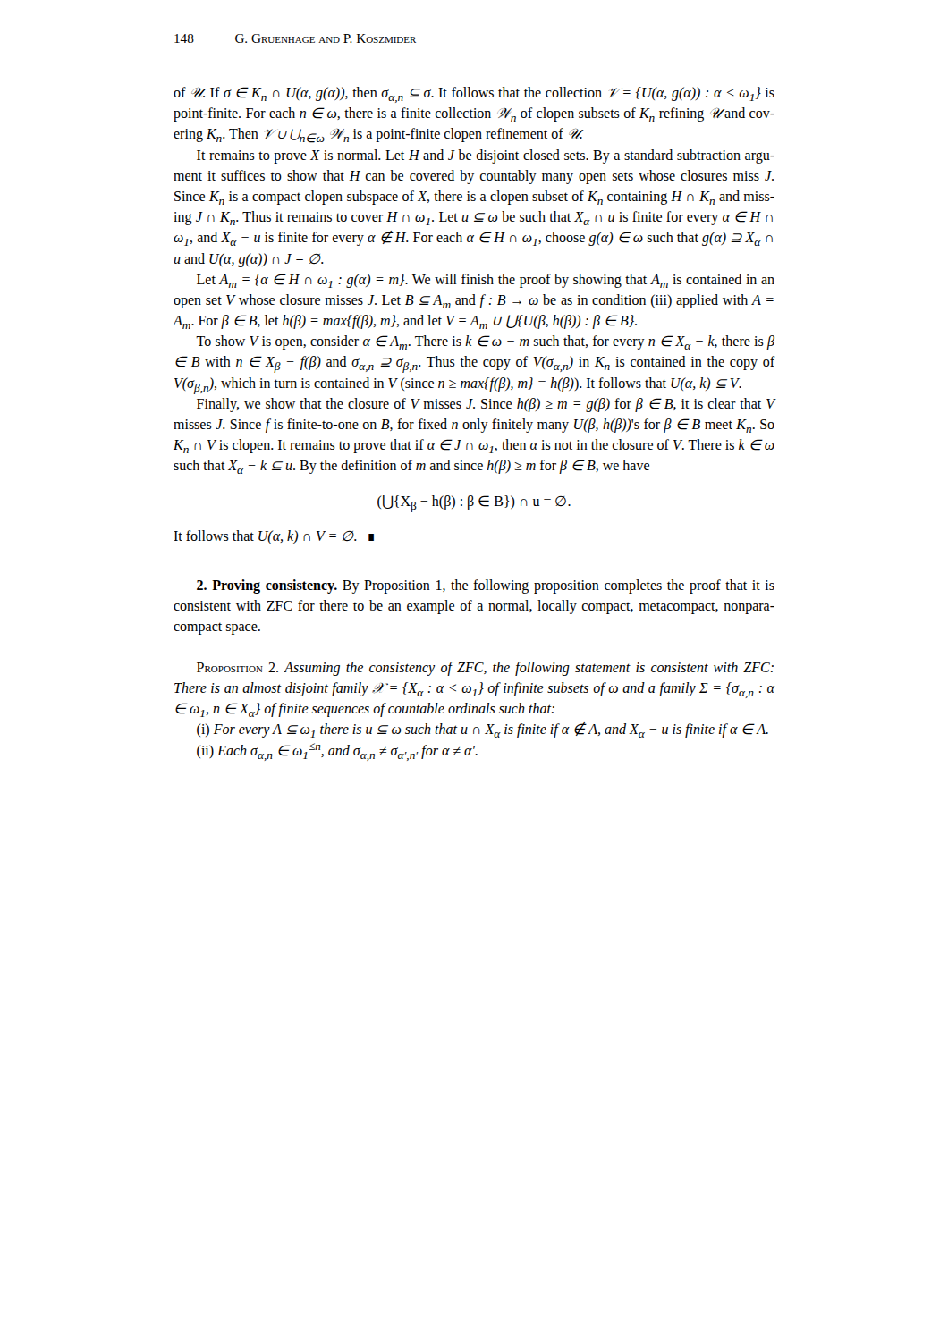148 G. Gruenhage and P. Koszmider
of 𝒰. If σ ∈ Kn ∩ U(α, g(α)), then σα,n ⊆ σ. It follows that the collection 𝒱 = {U(α, g(α)) : α < ω1} is point-finite. For each n ∈ ω, there is a finite collection 𝒲n of clopen subsets of Kn refining 𝒰 and covering Kn. Then 𝒱 ∪ ⋃n∈ω 𝒲n is a point-finite clopen refinement of 𝒰.
It remains to prove X is normal. Let H and J be disjoint closed sets. By a standard subtraction argument it suffices to show that H can be covered by countably many open sets whose closures miss J. Since Kn is a compact clopen subspace of X, there is a clopen subset of Kn containing H ∩ Kn and missing J ∩ Kn. Thus it remains to cover H ∩ ω1. Let u ⊆ ω be such that Xα ∩ u is finite for every α ∈ H ∩ ω1, and Xα − u is finite for every α ∉ H. For each α ∈ H ∩ ω1, choose g(α) ∈ ω such that g(α) ⊇ Xα ∩ u and U(α, g(α)) ∩ J = ∅.
Let Am = {α ∈ H ∩ ω1 : g(α) = m}. We will finish the proof by showing that Am is contained in an open set V whose closure misses J. Let B ⊆ Am and f : B → ω be as in condition (iii) applied with A = Am. For β ∈ B, let h(β) = max{f(β), m}, and let V = Am ∪ ⋃{U(β, h(β)) : β ∈ B}.
To show V is open, consider α ∈ Am. There is k ∈ ω − m such that, for every n ∈ Xα − k, there is β ∈ B with n ∈ Xβ − f(β) and σα,n ⊇ σβ,n. Thus the copy of V(σα,n) in Kn is contained in the copy of V(σβ,n), which in turn is contained in V (since n ≥ max{f(β), m} = h(β)). It follows that U(α, k) ⊆ V.
Finally, we show that the closure of V misses J. Since h(β) ≥ m = g(β) for β ∈ B, it is clear that V misses J. Since f is finite-to-one on B, for fixed n only finitely many U(β, h(β))'s for β ∈ B meet Kn. So Kn ∩ V is clopen. It remains to prove that if α ∈ J ∩ ω1, then α is not in the closure of V. There is k ∈ ω such that Xα − k ⊆ u. By the definition of m and since h(β) ≥ m for β ∈ B, we have
(⋃{Xβ − h(β) : β ∈ B}) ∩ u = ∅.
It follows that U(α, k) ∩ V = ∅. ∎
2. Proving consistency. By Proposition 1, the following proposition completes the proof that it is consistent with ZFC for there to be an example of a normal, locally compact, metacompact, nonparacompact space.
Proposition 2. Assuming the consistency of ZFC, the following statement is consistent with ZFC: There is an almost disjoint family 𝒳 = {Xα : α < ω1} of infinite subsets of ω and a family Σ = {σα,n : α ∈ ω1, n ∈ Xα} of finite sequences of countable ordinals such that:
(i) For every A ⊆ ω1 there is u ⊆ ω such that u ∩ Xα is finite if α ∉ A, and Xα − u is finite if α ∈ A.
(ii) Each σα,n ∈ ω1≤n, and σα,n ≠ σα′,n′ for α ≠ α′.